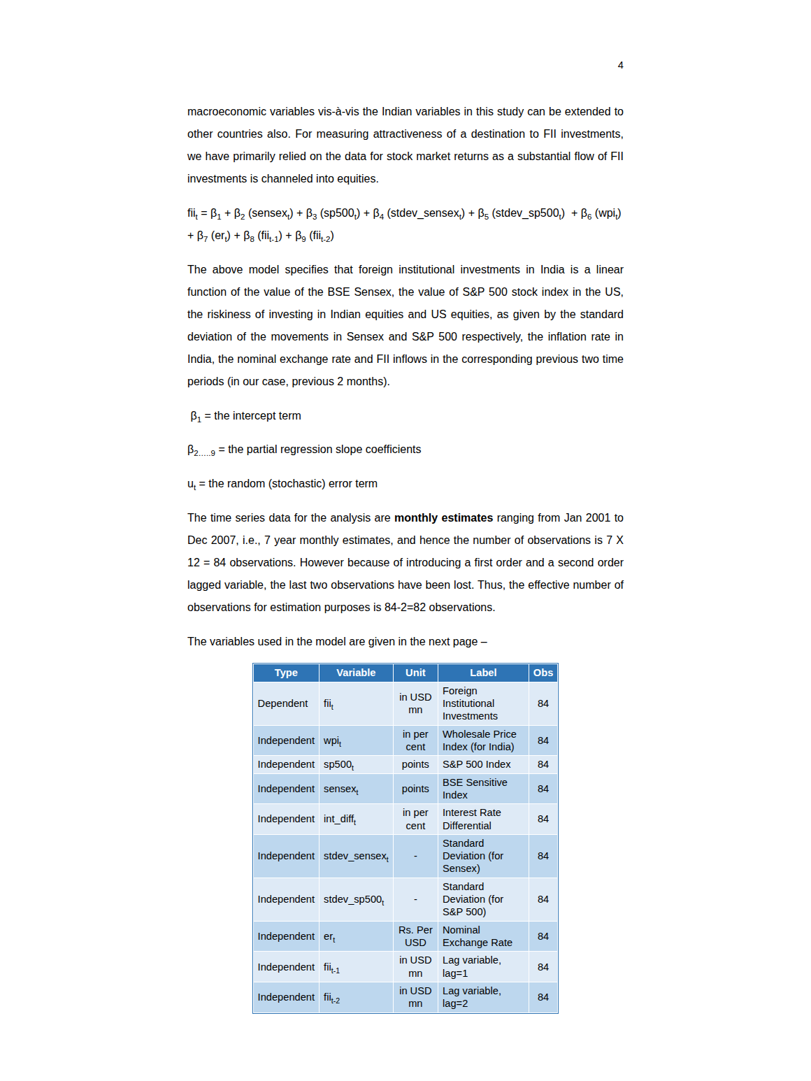4
macroeconomic variables vis-à-vis the Indian variables in this study can be extended to other countries also. For measuring attractiveness of a destination to FII investments, we have primarily relied on the data for stock market returns as a substantial flow of FII investments is channeled into equities.
fiit = β1 + β2 (sensext) + β3 (sp500t) + β4 (stdev_sensext) + β5 (stdev_sp500t) + β6 (wpit) + β7 (ert) + β8 (fiit-1) + β9 (fiit-2)
The above model specifies that foreign institutional investments in India is a linear function of the value of the BSE Sensex, the value of S&P 500 stock index in the US, the riskiness of investing in Indian equities and US equities, as given by the standard deviation of the movements in Sensex and S&P 500 respectively, the inflation rate in India, the nominal exchange rate and FII inflows in the corresponding previous two time periods (in our case, previous 2 months).
β1 = the intercept term
β2…..9 = the partial regression slope coefficients
ut = the random (stochastic) error term
The time series data for the analysis are monthly estimates ranging from Jan 2001 to Dec 2007, i.e., 7 year monthly estimates, and hence the number of observations is 7 X 12 = 84 observations. However because of introducing a first order and a second order lagged variable, the last two observations have been lost. Thus, the effective number of observations for estimation purposes is 84-2=82 observations.
The variables used in the model are given in the next page –
Variables used in the model
| Type | Variable | Unit | Label | Obs |
| --- | --- | --- | --- | --- |
| Dependent | fii t | in USD mn | Foreign Institutional Investments | 84 |
| Independent | wpi t | in per cent | Wholesale Price Index (for India) | 84 |
| Independent | sp500 t | points | S&P 500 Index | 84 |
| Independent | sensex t | points | BSE Sensitive Index | 84 |
| Independent | int_diff t | in per cent | Interest Rate Differential | 84 |
| Independent | stdev_sensex t | - | Standard Deviation (for Sensex) | 84 |
| Independent | stdev_sp500 t | - | Standard Deviation (for S&P 500) | 84 |
| Independent | er t | Rs. Per USD | Nominal Exchange Rate | 84 |
| Independent | fii t-1 | in USD mn | Lag variable, lag=1 | 84 |
| Independent | fii t-2 | in USD mn | Lag variable, lag=2 | 84 |